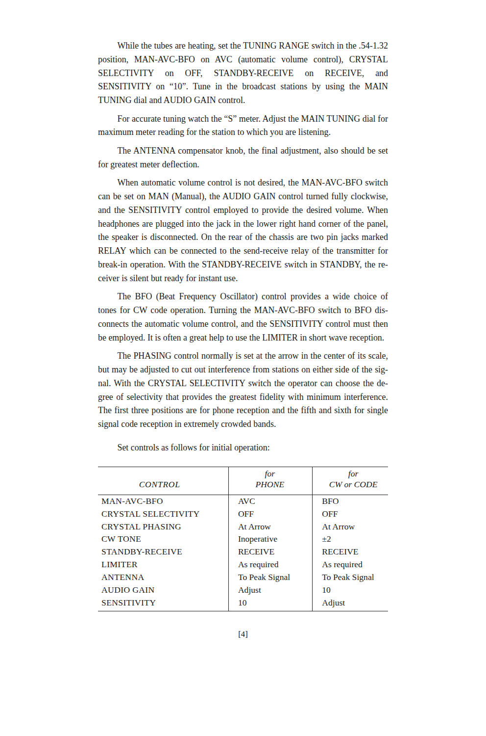While the tubes are heating, set the TUNING RANGE switch in the .54-1.32 position, MAN-AVC-BFO on AVC (automatic volume control), CRYSTAL SELECTIVITY on OFF, STANDBY-RECEIVE on RECEIVE, and SENSITIVITY on “10”. Tune in the broadcast stations by using the MAIN TUNING dial and AUDIO GAIN control.
For accurate tuning watch the “S” meter. Adjust the MAIN TUNING dial for maximum meter reading for the station to which you are listening.
The ANTENNA compensator knob, the final adjustment, also should be set for greatest meter deflection.
When automatic volume control is not desired, the MAN-AVC-BFO switch can be set on MAN (Manual), the AUDIO GAIN control turned fully clockwise, and the SENSITIVITY control employed to provide the desired volume. When headphones are plugged into the jack in the lower right hand corner of the panel, the speaker is disconnected. On the rear of the chassis are two pin jacks marked RELAY which can be connected to the send-receive relay of the transmitter for break-in operation. With the STANDBY-RECEIVE switch in STANDBY, the receiver is silent but ready for instant use.
The BFO (Beat Frequency Oscillator) control provides a wide choice of tones for CW code operation. Turning the MAN-AVC-BFO switch to BFO disconnects the automatic volume control, and the SENSITIVITY control must then be employed. It is often a great help to use the LIMITER in short wave reception.
The PHASING control normally is set at the arrow in the center of its scale, but may be adjusted to cut out interference from stations on either side of the signal. With the CRYSTAL SELECTIVITY switch the operator can choose the degree of selectivity that provides the greatest fidelity with minimum interference. The first three positions are for phone reception and the fifth and sixth for single signal code reception in extremely crowded bands.
Set controls as follows for initial operation:
| CONTROL | for PHONE | for CW or CODE |
| --- | --- | --- |
| MAN-AVC-BFO | AVC | BFO |
| CRYSTAL SELECTIVITY | OFF | OFF |
| CRYSTAL PHASING | At Arrow | At Arrow |
| CW TONE | Inoperative | ±2 |
| STANDBY-RECEIVE | RECEIVE | RECEIVE |
| LIMITER | As required | As required |
| ANTENNA | To Peak Signal | To Peak Signal |
| AUDIO GAIN | Adjust | 10 |
| SENSITIVITY | 10 | Adjust |
[4]